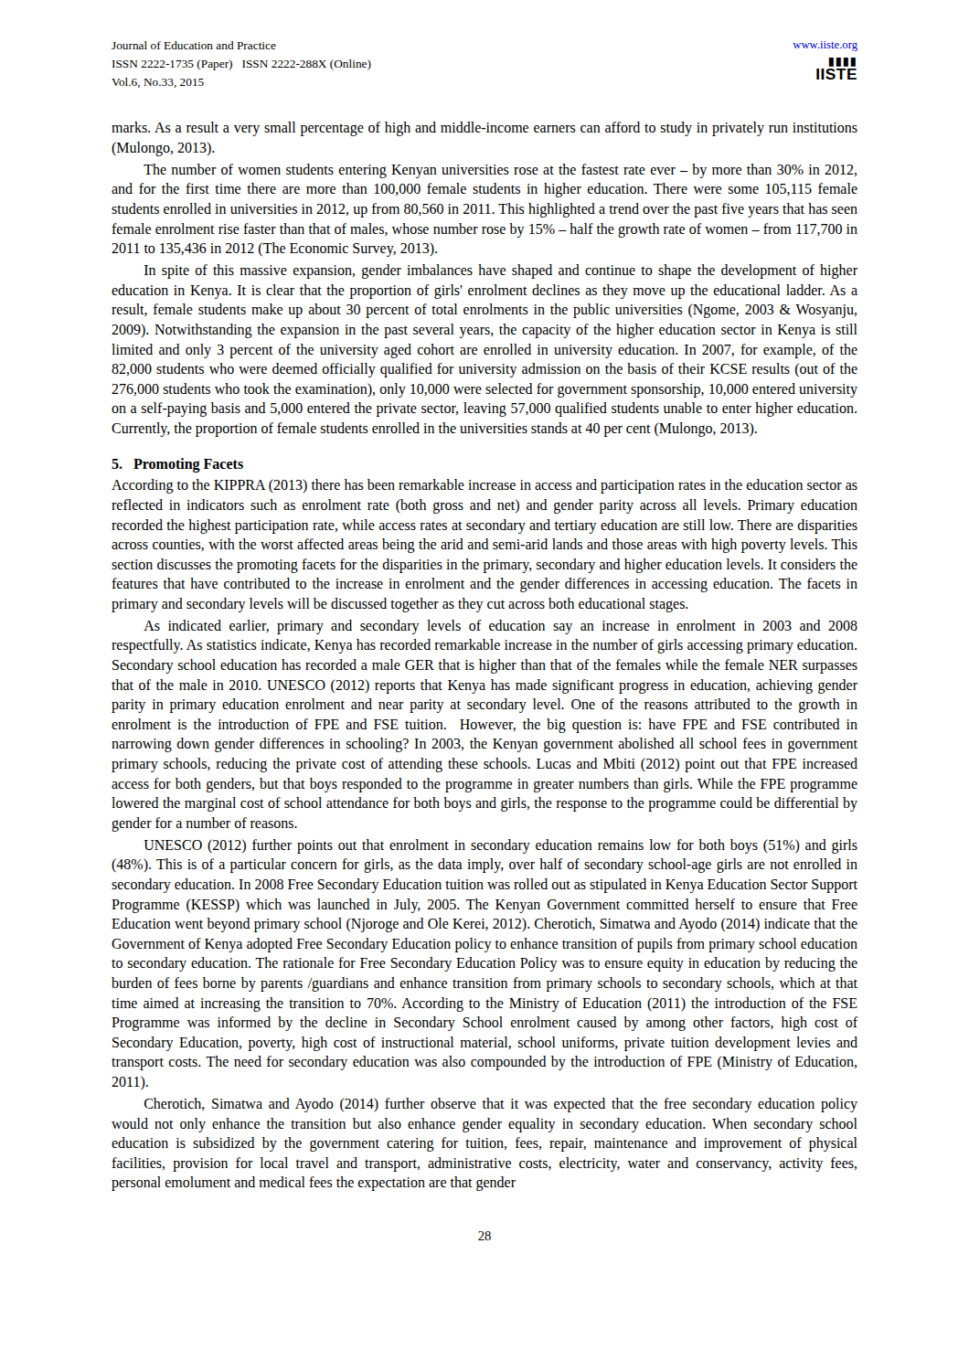Journal of Education and Practice
ISSN 2222-1735 (Paper) ISSN 2222-288X (Online)
Vol.6, No.33, 2015
www.iiste.org
▮▮▮▮ IISTE
marks. As a result a very small percentage of high and middle-income earners can afford to study in privately run institutions (Mulongo, 2013).
The number of women students entering Kenyan universities rose at the fastest rate ever – by more than 30% in 2012, and for the first time there are more than 100,000 female students in higher education. There were some 105,115 female students enrolled in universities in 2012, up from 80,560 in 2011. This highlighted a trend over the past five years that has seen female enrolment rise faster than that of males, whose number rose by 15% – half the growth rate of women – from 117,700 in 2011 to 135,436 in 2012 (The Economic Survey, 2013).
In spite of this massive expansion, gender imbalances have shaped and continue to shape the development of higher education in Kenya. It is clear that the proportion of girls' enrolment declines as they move up the educational ladder. As a result, female students make up about 30 percent of total enrolments in the public universities (Ngome, 2003 & Wosyanju, 2009). Notwithstanding the expansion in the past several years, the capacity of the higher education sector in Kenya is still limited and only 3 percent of the university aged cohort are enrolled in university education. In 2007, for example, of the 82,000 students who were deemed officially qualified for university admission on the basis of their KCSE results (out of the 276,000 students who took the examination), only 10,000 were selected for government sponsorship, 10,000 entered university on a self-paying basis and 5,000 entered the private sector, leaving 57,000 qualified students unable to enter higher education. Currently, the proportion of female students enrolled in the universities stands at 40 per cent (Mulongo, 2013).
5. Promoting Facets
According to the KIPPRA (2013) there has been remarkable increase in access and participation rates in the education sector as reflected in indicators such as enrolment rate (both gross and net) and gender parity across all levels. Primary education recorded the highest participation rate, while access rates at secondary and tertiary education are still low. There are disparities across counties, with the worst affected areas being the arid and semi-arid lands and those areas with high poverty levels. This section discusses the promoting facets for the disparities in the primary, secondary and higher education levels. It considers the features that have contributed to the increase in enrolment and the gender differences in accessing education. The facets in primary and secondary levels will be discussed together as they cut across both educational stages.
As indicated earlier, primary and secondary levels of education say an increase in enrolment in 2003 and 2008 respectfully. As statistics indicate, Kenya has recorded remarkable increase in the number of girls accessing primary education. Secondary school education has recorded a male GER that is higher than that of the females while the female NER surpasses that of the male in 2010. UNESCO (2012) reports that Kenya has made significant progress in education, achieving gender parity in primary education enrolment and near parity at secondary level. One of the reasons attributed to the growth in enrolment is the introduction of FPE and FSE tuition. However, the big question is: have FPE and FSE contributed in narrowing down gender differences in schooling? In 2003, the Kenyan government abolished all school fees in government primary schools, reducing the private cost of attending these schools. Lucas and Mbiti (2012) point out that FPE increased access for both genders, but that boys responded to the programme in greater numbers than girls. While the FPE programme lowered the marginal cost of school attendance for both boys and girls, the response to the programme could be differential by gender for a number of reasons.
UNESCO (2012) further points out that enrolment in secondary education remains low for both boys (51%) and girls (48%). This is of a particular concern for girls, as the data imply, over half of secondary school-age girls are not enrolled in secondary education. In 2008 Free Secondary Education tuition was rolled out as stipulated in Kenya Education Sector Support Programme (KESSP) which was launched in July, 2005. The Kenyan Government committed herself to ensure that Free Education went beyond primary school (Njoroge and Ole Kerei, 2012). Cherotich, Simatwa and Ayodo (2014) indicate that the Government of Kenya adopted Free Secondary Education policy to enhance transition of pupils from primary school education to secondary education. The rationale for Free Secondary Education Policy was to ensure equity in education by reducing the burden of fees borne by parents /guardians and enhance transition from primary schools to secondary schools, which at that time aimed at increasing the transition to 70%. According to the Ministry of Education (2011) the introduction of the FSE Programme was informed by the decline in Secondary School enrolment caused by among other factors, high cost of Secondary Education, poverty, high cost of instructional material, school uniforms, private tuition development levies and transport costs. The need for secondary education was also compounded by the introduction of FPE (Ministry of Education, 2011).
Cherotich, Simatwa and Ayodo (2014) further observe that it was expected that the free secondary education policy would not only enhance the transition but also enhance gender equality in secondary education. When secondary school education is subsidized by the government catering for tuition, fees, repair, maintenance and improvement of physical facilities, provision for local travel and transport, administrative costs, electricity, water and conservancy, activity fees, personal emolument and medical fees the expectation are that gender
28